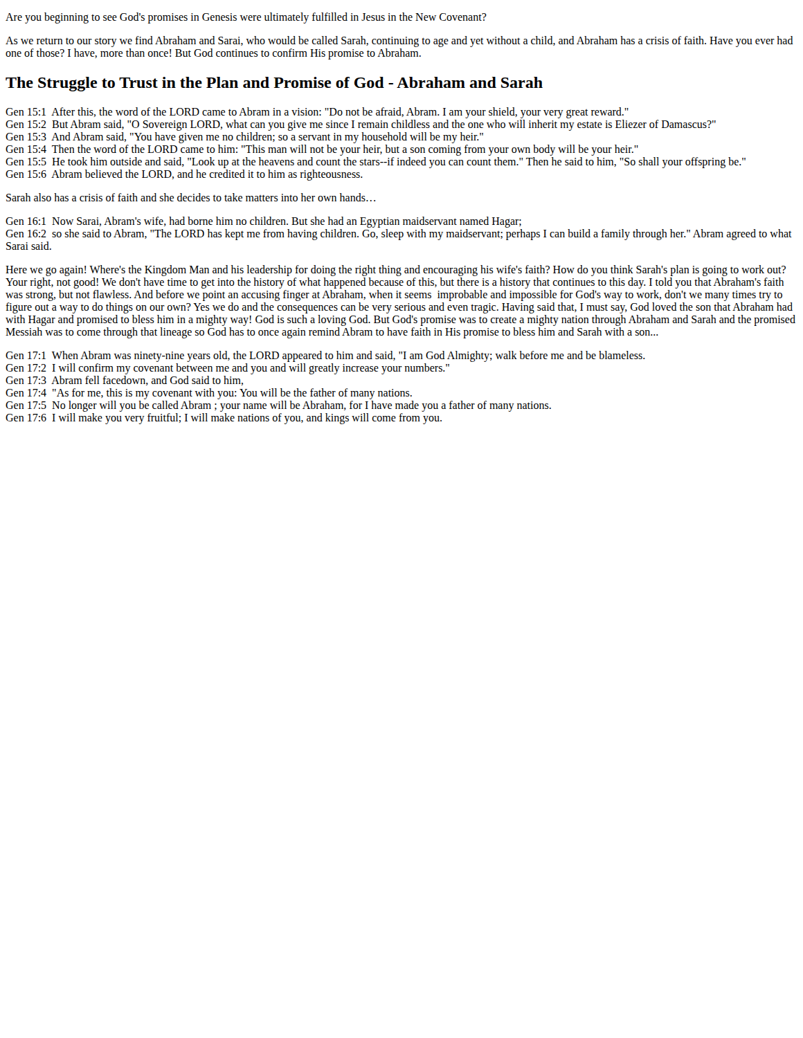Are you beginning to see God's promises in Genesis were ultimately fulfilled in Jesus in the New Covenant?
As we return to our story we find Abraham and Sarai, who would be called Sarah, continuing to age and yet without a child, and Abraham has a crisis of faith. Have you ever had one of those? I have, more than once! But God continues to confirm His promise to Abraham.
The Struggle to Trust in the Plan and Promise of God - Abraham and Sarah
Gen 15:1 After this, the word of the LORD came to Abram in a vision: "Do not be afraid, Abram. I am your shield, your very great reward."
Gen 15:2 But Abram said, "O Sovereign LORD, what can you give me since I remain childless and the one who will inherit my estate is Eliezer of Damascus?"
Gen 15:3 And Abram said, "You have given me no children; so a servant in my household will be my heir."
Gen 15:4 Then the word of the LORD came to him: "This man will not be your heir, but a son coming from your own body will be your heir."
Gen 15:5 He took him outside and said, "Look up at the heavens and count the stars--if indeed you can count them." Then he said to him, "So shall your offspring be."
Gen 15:6 Abram believed the LORD, and he credited it to him as righteousness.
Sarah also has a crisis of faith and she decides to take matters into her own hands…
Gen 16:1 Now Sarai, Abram's wife, had borne him no children. But she had an Egyptian maidservant named Hagar;
Gen 16:2 so she said to Abram, "The LORD has kept me from having children. Go, sleep with my maidservant; perhaps I can build a family through her." Abram agreed to what Sarai said.
Here we go again! Where's the Kingdom Man and his leadership for doing the right thing and encouraging his wife's faith? How do you think Sarah's plan is going to work out? Your right, not good! We don't have time to get into the history of what happened because of this, but there is a history that continues to this day. I told you that Abraham's faith was strong, but not flawless. And before we point an accusing finger at Abraham, when it seems improbable and impossible for God's way to work, don't we many times try to figure out a way to do things on our own? Yes we do and the consequences can be very serious and even tragic. Having said that, I must say, God loved the son that Abraham had with Hagar and promised to bless him in a mighty way! God is such a loving God. But God's promise was to create a mighty nation through Abraham and Sarah and the promised Messiah was to come through that lineage so God has to once again remind Abram to have faith in His promise to bless him and Sarah with a son...
Gen 17:1 When Abram was ninety-nine years old, the LORD appeared to him and said, "I am God Almighty; walk before me and be blameless.
Gen 17:2 I will confirm my covenant between me and you and will greatly increase your numbers."
Gen 17:3 Abram fell facedown, and God said to him,
Gen 17:4 "As for me, this is my covenant with you: You will be the father of many nations.
Gen 17:5 No longer will you be called Abram ; your name will be Abraham, for I have made you a father of many nations.
Gen 17:6 I will make you very fruitful; I will make nations of you, and kings will come from you.